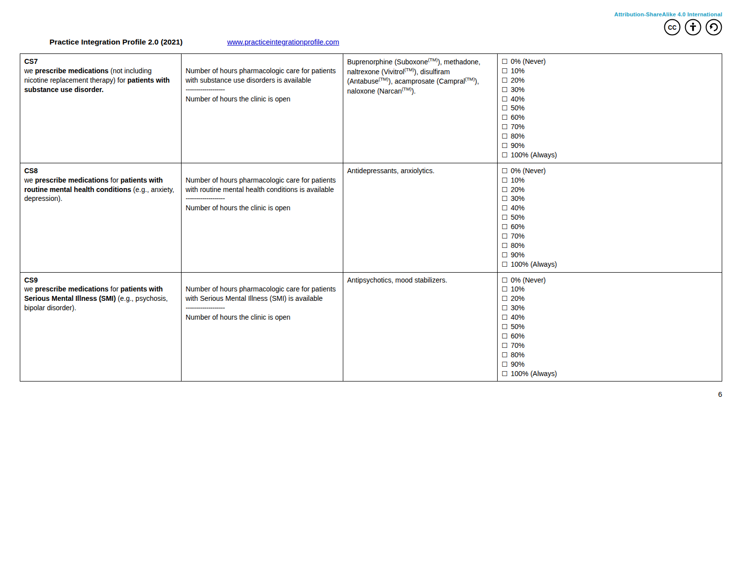Attribution-ShareAlike 4.0 International
CC
Practice Integration Profile 2.0 (2021) www.practiceintegrationprofile.com
| CS7 we prescribe medications (not including nicotine replacement therapy) for patients with substance use disorder. | Number of hours pharmacologic care for patients with substance use disorders is available ------------------- Number of hours the clinic is open | Buprenorphine (Suboxone (TM) ), methadone, naltrexone (Vivitrol (TM) ), disulfiram (Antabuse (TM) ), acamprosate (Campral (TM) ), naloxone (Narcan (TM) ). | ☐ 0% (Never) ☐ 10% ☐ 20% ☐ 30% ☐ 40% ☐ 50% ☐ 60% ☐ 70% ☐ 80% ☐ 90% ☐ 100% (Always) |
| CS8 we prescribe medications for patients with routine mental health conditions (e.g., anxiety, depression). | Number of hours pharmacologic care for patients with routine mental health conditions is available ------------------- Number of hours the clinic is open | Antidepressants, anxiolytics. | ☐ 0% (Never) ☐ 10% ☐ 20% ☐ 30% ☐ 40% ☐ 50% ☐ 60% ☐ 70% ☐ 80% ☐ 90% ☐ 100% (Always) |
| CS9 we prescribe medications for patients with Serious Mental Illness (SMI) (e.g., psychosis, bipolar disorder). | Number of hours pharmacologic care for patients with Serious Mental Illness (SMI) is available ------------------- Number of hours the clinic is open | Antipsychotics, mood stabilizers. | ☐ 0% (Never) ☐ 10% ☐ 20% ☐ 30% ☐ 40% ☐ 50% ☐ 60% ☐ 70% ☐ 80% ☐ 90% ☐ 100% (Always) |
6